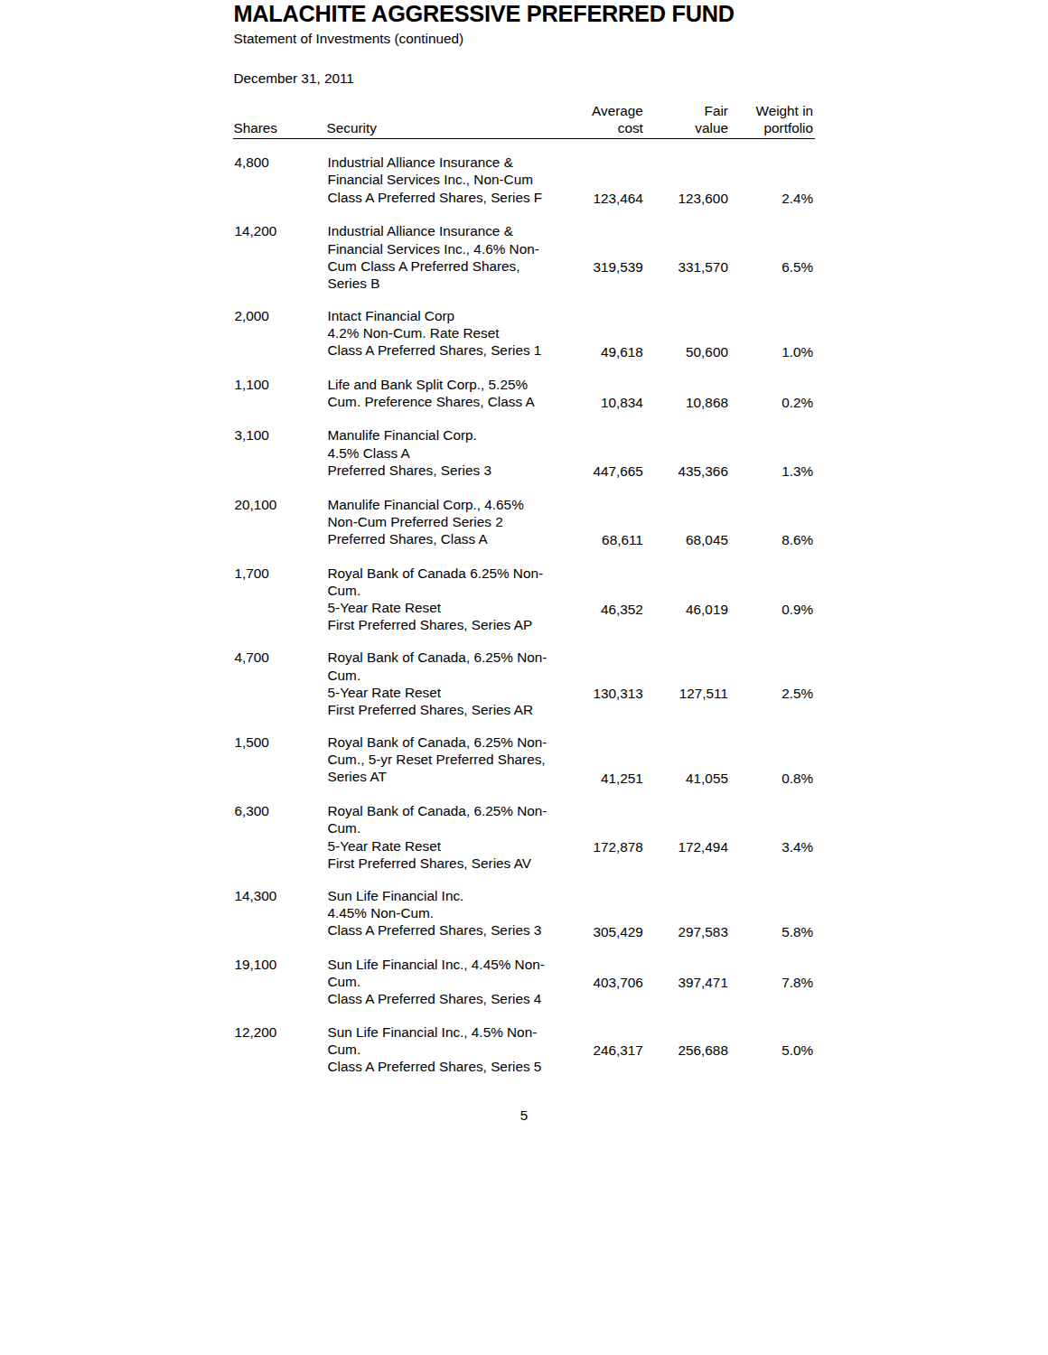MALACHITE AGGRESSIVE PREFERRED FUND
Statement of Investments (continued)
December 31, 2011
| Shares | Security | Average cost | Fair value | Weight in portfolio |
| --- | --- | --- | --- | --- |
| 4,800 | Industrial Alliance Insurance & Financial Services Inc., Non-Cum Class A Preferred Shares, Series F | 123,464 | 123,600 | 2.4% |
| 14,200 | Industrial Alliance Insurance & Financial Services Inc., 4.6% Non-Cum Class A Preferred Shares, Series B | 319,539 | 331,570 | 6.5% |
| 2,000 | Intact Financial Corp 4.2% Non-Cum. Rate Reset Class A Preferred Shares, Series 1 | 49,618 | 50,600 | 1.0% |
| 1,100 | Life and Bank Split Corp., 5.25% Cum. Preference Shares, Class A | 10,834 | 10,868 | 0.2% |
| 3,100 | Manulife Financial Corp. 4.5% Class A Preferred Shares, Series 3 | 447,665 | 435,366 | 1.3% |
| 20,100 | Manulife Financial Corp., 4.65% Non-Cum Preferred Series 2 Preferred Shares, Class A | 68,611 | 68,045 | 8.6% |
| 1,700 | Royal Bank of Canada 6.25% Non-Cum. 5-Year Rate Reset First Preferred Shares, Series AP | 46,352 | 46,019 | 0.9% |
| 4,700 | Royal Bank of Canada, 6.25% Non-Cum. 5-Year Rate Reset First Preferred Shares, Series AR | 130,313 | 127,511 | 2.5% |
| 1,500 | Royal Bank of Canada, 6.25% Non-Cum., 5-yr Reset Preferred Shares, Series AT | 41,251 | 41,055 | 0.8% |
| 6,300 | Royal Bank of Canada, 6.25% Non-Cum. 5-Year Rate Reset First Preferred Shares, Series AV | 172,878 | 172,494 | 3.4% |
| 14,300 | Sun Life Financial Inc. 4.45% Non-Cum. Class A Preferred Shares, Series 3 | 305,429 | 297,583 | 5.8% |
| 19,100 | Sun Life Financial Inc., 4.45% Non-Cum. Class A Preferred Shares, Series 4 | 403,706 | 397,471 | 7.8% |
| 12,200 | Sun Life Financial Inc., 4.5% Non-Cum. Class A Preferred Shares, Series 5 | 246,317 | 256,688 | 5.0% |
5